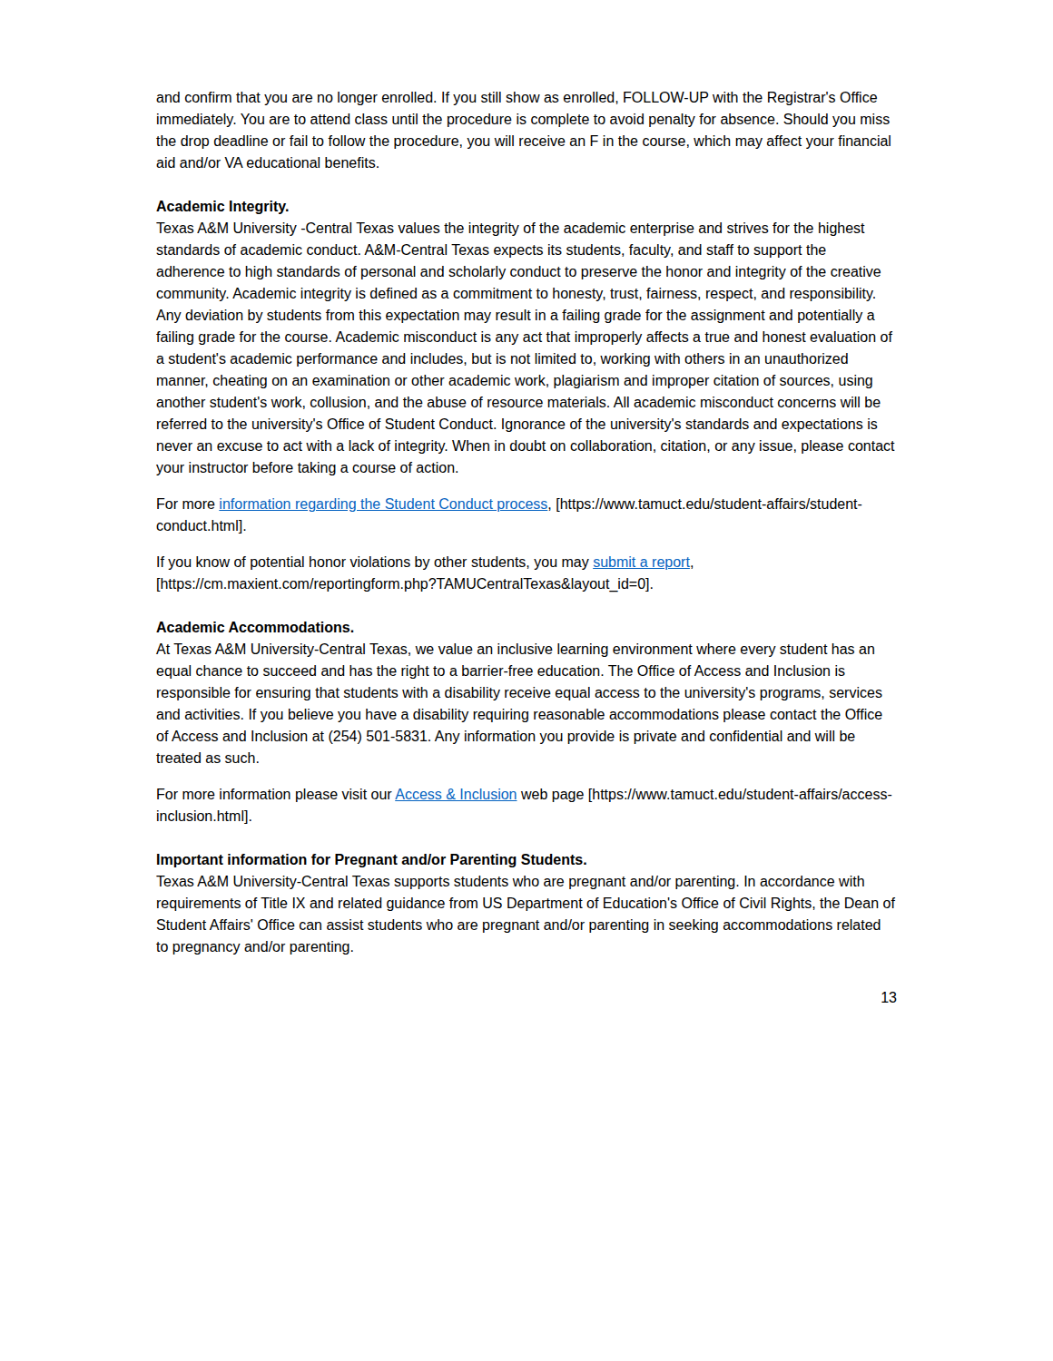and confirm that you are no longer enrolled. If you still show as enrolled, FOLLOW-UP with the Registrar's Office immediately. You are to attend class until the procedure is complete to avoid penalty for absence. Should you miss the drop deadline or fail to follow the procedure, you will receive an F in the course, which may affect your financial aid and/or VA educational benefits.
Academic Integrity.
Texas A&M University -Central Texas values the integrity of the academic enterprise and strives for the highest standards of academic conduct. A&M-Central Texas expects its students, faculty, and staff to support the adherence to high standards of personal and scholarly conduct to preserve the honor and integrity of the creative community. Academic integrity is defined as a commitment to honesty, trust, fairness, respect, and responsibility. Any deviation by students from this expectation may result in a failing grade for the assignment and potentially a failing grade for the course. Academic misconduct is any act that improperly affects a true and honest evaluation of a student's academic performance and includes, but is not limited to, working with others in an unauthorized manner, cheating on an examination or other academic work, plagiarism and improper citation of sources, using another student's work, collusion, and the abuse of resource materials. All academic misconduct concerns will be referred to the university's Office of Student Conduct. Ignorance of the university's standards and expectations is never an excuse to act with a lack of integrity. When in doubt on collaboration, citation, or any issue, please contact your instructor before taking a course of action.
For more information regarding the Student Conduct process, [https://www.tamuct.edu/student-affairs/student-conduct.html].
If you know of potential honor violations by other students, you may submit a report, [https://cm.maxient.com/reportingform.php?TAMUCentralTexas&layout_id=0].
Academic Accommodations.
At Texas A&M University-Central Texas, we value an inclusive learning environment where every student has an equal chance to succeed and has the right to a barrier-free education. The Office of Access and Inclusion is responsible for ensuring that students with a disability receive equal access to the university's programs, services and activities. If you believe you have a disability requiring reasonable accommodations please contact the Office of Access and Inclusion at (254) 501-5831. Any information you provide is private and confidential and will be treated as such.
For more information please visit our Access & Inclusion web page [https://www.tamuct.edu/student-affairs/access-inclusion.html].
Important information for Pregnant and/or Parenting Students.
Texas A&M University-Central Texas supports students who are pregnant and/or parenting. In accordance with requirements of Title IX and related guidance from US Department of Education's Office of Civil Rights, the Dean of Student Affairs' Office can assist students who are pregnant and/or parenting in seeking accommodations related to pregnancy and/or parenting.
13